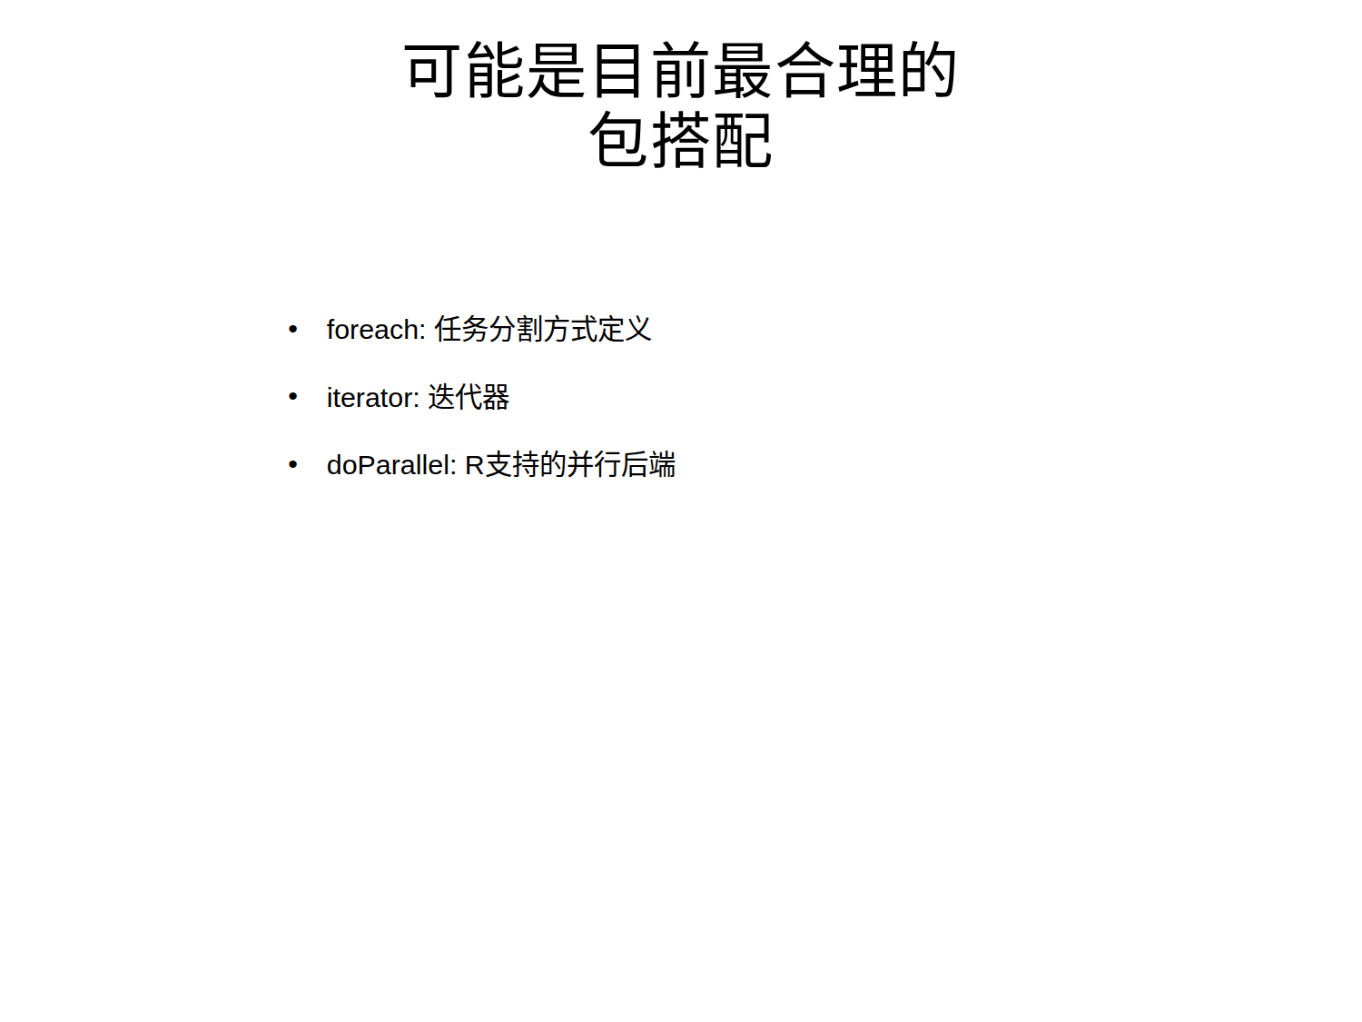可能是目前最合理的
包搭配
foreach: 任务分割方式定义
iterator: 迭代器
doParallel: R支持的并行后端